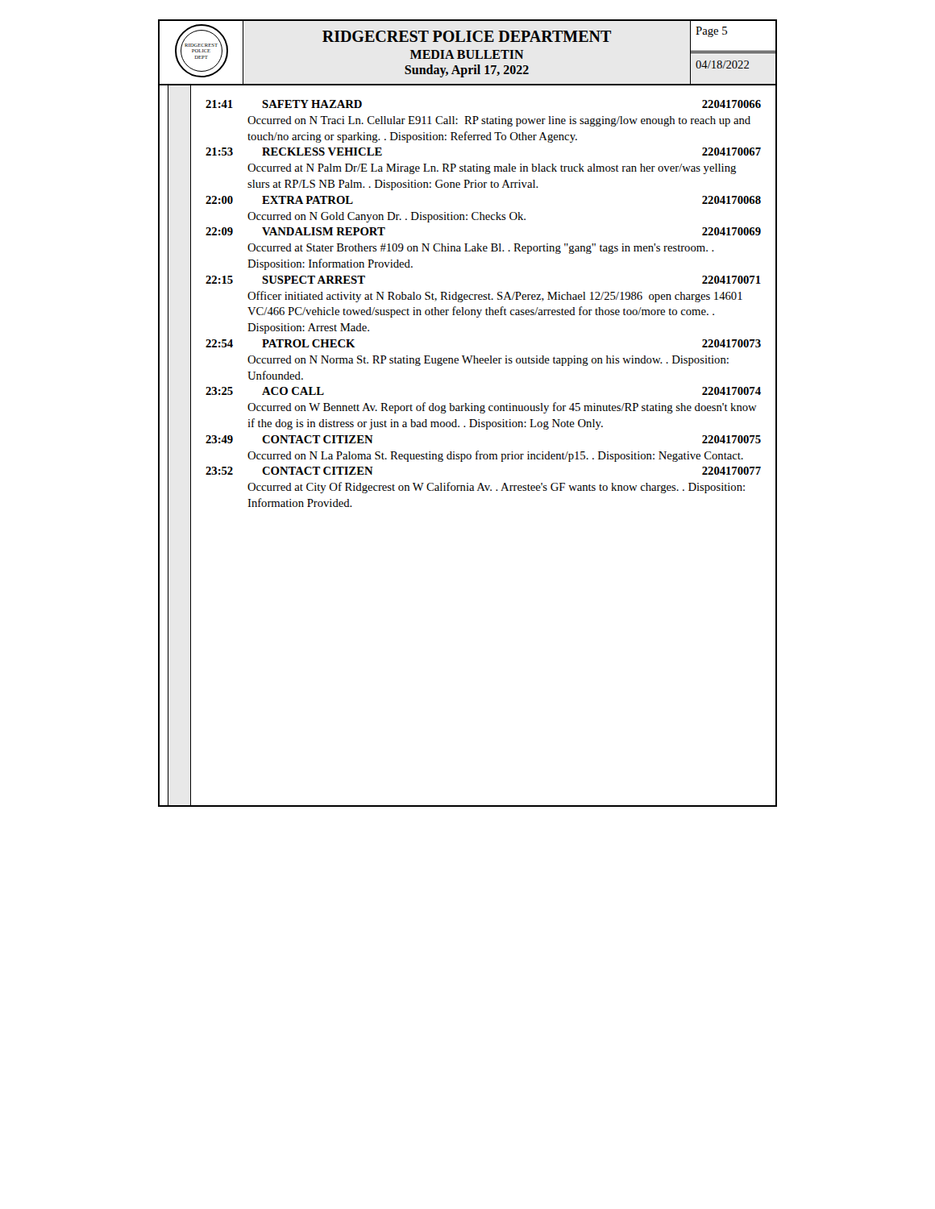| RIDGECREST POLICE DEPT | RIDGECREST POLICE DEPARTMENT MEDIA BULLETIN Sunday, April 17, 2022 | Page 5 |
| 04/18/2022 |
21:41 SAFETY HAZARD 2204170066
Occurred on N Traci Ln. Cellular E911 Call: RP stating power line is sagging/low enough to reach up and touch/no arcing or sparking. . Disposition: Referred To Other Agency.
21:53 RECKLESS VEHICLE 2204170067
Occurred at N Palm Dr/E La Mirage Ln. RP stating male in black truck almost ran her over/was yelling slurs at RP/LS NB Palm. . Disposition: Gone Prior to Arrival.
22:00 EXTRA PATROL 2204170068
Occurred on N Gold Canyon Dr. . Disposition: Checks Ok.
22:09 VANDALISM REPORT 2204170069
Occurred at Stater Brothers #109 on N China Lake Bl. . Reporting "gang" tags in men's restroom. . Disposition: Information Provided.
22:15 SUSPECT ARREST 2204170071
Officer initiated activity at N Robalo St, Ridgecrest. SA/Perez, Michael 12/25/1986 open charges 14601 VC/466 PC/vehicle towed/suspect in other felony theft cases/arrested for those too/more to come. . Disposition: Arrest Made.
22:54 PATROL CHECK 2204170073
Occurred on N Norma St. RP stating Eugene Wheeler is outside tapping on his window. . Disposition: Unfounded.
23:25 ACO CALL 2204170074
Occurred on W Bennett Av. Report of dog barking continuously for 45 minutes/RP stating she doesn't know if the dog is in distress or just in a bad mood. . Disposition: Log Note Only.
23:49 CONTACT CITIZEN 2204170075
Occurred on N La Paloma St. Requesting dispo from prior incident/p15. . Disposition: Negative Contact.
23:52 CONTACT CITIZEN 2204170077
Occurred at City Of Ridgecrest on W California Av. . Arrestee's GF wants to know charges. . Disposition: Information Provided.